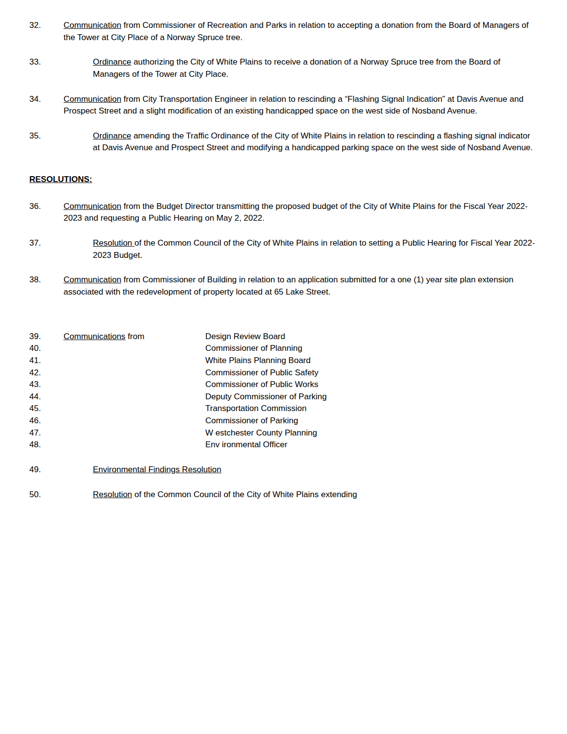32.
Communication from Commissioner of Recreation and Parks in relation to accepting a donation from the Board of Managers of the Tower at City Place of a Norway Spruce tree.
33.
Ordinance authorizing the City of White Plains to receive a donation of a Norway Spruce tree from the Board of Managers of the Tower at City Place.
34.
Communication from City Transportation Engineer in relation to rescinding a “Flashing Signal Indication” at Davis Avenue and Prospect Street and a slight modification of an existing handicapped space on the west side of Nosband Avenue.
35.
Ordinance amending the Traffic Ordinance of the City of White Plains in relation to rescinding a flashing signal indicator at Davis Avenue and Prospect Street and modifying a handicapped parking space on the west side of Nosband Avenue.
RESOLUTIONS:
36.
Communication from the Budget Director transmitting the proposed budget of the City of White Plains for the Fiscal Year 2022-2023 and requesting a Public Hearing on May 2, 2022.
37.
Resolution of the Common Council of the City of White Plains in relation to setting a Public Hearing for Fiscal Year 2022-2023 Budget.
38.
Communication from Commissioner of Building in relation to an application submitted for a one (1) year site plan extension associated with the redevelopment of property located at 65 Lake Street.
| 39. | Communications from | Design Review Board |
| 40. | | Commissioner of Planning |
| 41. | | White Plains Planning Board |
| 42. | | Commissioner of Public Safety |
| 43. | | Commissioner of Public Works |
| 44. | | Deputy Commissioner of Parking |
| 45. | | Transportation Commission |
| 46. | | Commissioner of Parking |
| 47. | | W estchester County Planning |
| 48. | | Env ironmental Officer |
49.
Environmental Findings Resolution
50.
Resolution of the Common Council of the City of White Plains extending